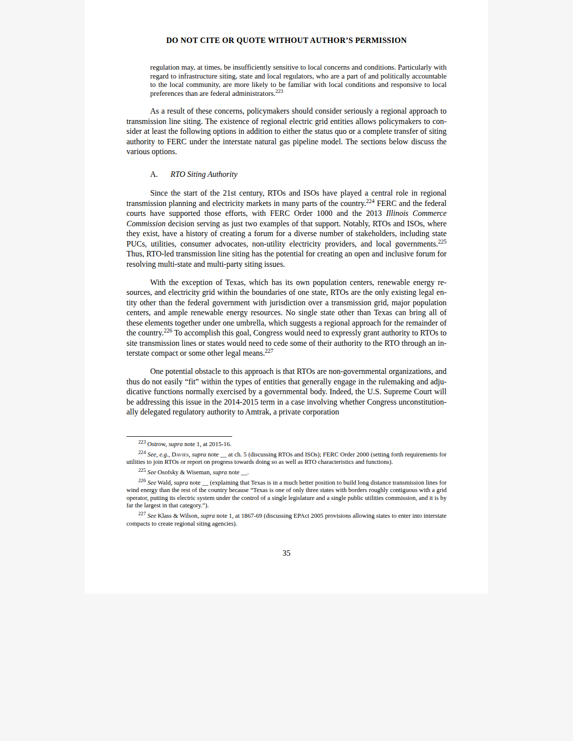DO NOT CITE OR QUOTE WITHOUT AUTHOR’S PERMISSION
regulation may, at times, be insufficiently sensitive to local concerns and conditions. Particularly with regard to infrastructure siting, state and local regulators, who are a part of and politically accountable to the local community, are more likely to be familiar with local conditions and responsive to local preferences than are federal administrators.223
As a result of these concerns, policymakers should consider seriously a regional approach to transmission line siting. The existence of regional electric grid entities allows policymakers to consider at least the following options in addition to either the status quo or a complete transfer of siting authority to FERC under the interstate natural gas pipeline model. The sections below discuss the various options.
A. RTO Siting Authority
Since the start of the 21st century, RTOs and ISOs have played a central role in regional transmission planning and electricity markets in many parts of the country.224 FERC and the federal courts have supported those efforts, with FERC Order 1000 and the 2013 Illinois Commerce Commission decision serving as just two examples of that support. Notably, RTOs and ISOs, where they exist, have a history of creating a forum for a diverse number of stakeholders, including state PUCs, utilities, consumer advocates, non-utility electricity providers, and local governments.225 Thus, RTO-led transmission line siting has the potential for creating an open and inclusive forum for resolving multi-state and multi-party siting issues.
With the exception of Texas, which has its own population centers, renewable energy resources, and electricity grid within the boundaries of one state, RTOs are the only existing legal entity other than the federal government with jurisdiction over a transmission grid, major population centers, and ample renewable energy resources. No single state other than Texas can bring all of these elements together under one umbrella, which suggests a regional approach for the remainder of the country.226 To accomplish this goal, Congress would need to expressly grant authority to RTOs to site transmission lines or states would need to cede some of their authority to the RTO through an interstate compact or some other legal means.227
One potential obstacle to this approach is that RTOs are non-governmental organizations, and thus do not easily “fit” within the types of entities that generally engage in the rulemaking and adjudicative functions normally exercised by a governmental body. Indeed, the U.S. Supreme Court will be addressing this issue in the 2014-2015 term in a case involving whether Congress unconstitutionally delegated regulatory authority to Amtrak, a private corporation
223 Ostrow, supra note 1, at 2015-16.
224 See, e.g., Davies, supra note __ at ch. 5 (discussing RTOs and ISOs); FERC Order 2000 (setting forth requirements for utilities to join RTOs or report on progress towards doing so as well as RTO characteristics and functions).
225 See Osofsky & Wiseman, supra note __.
226 See Wald, supra note __ (explaining that Texas is in a much better position to build long distance transmission lines for wind energy than the rest of the country because “Texas is one of only three states with borders roughly contiguous with a grid operator, putting its electric system under the control of a single legislature and a single public utilities commission, and it is by far the largest in that category.”).
227 See Klass & Wilson, supra note 1, at 1867-69 (discussing EPAct 2005 provisions allowing states to enter into interstate compacts to create regional siting agencies).
35